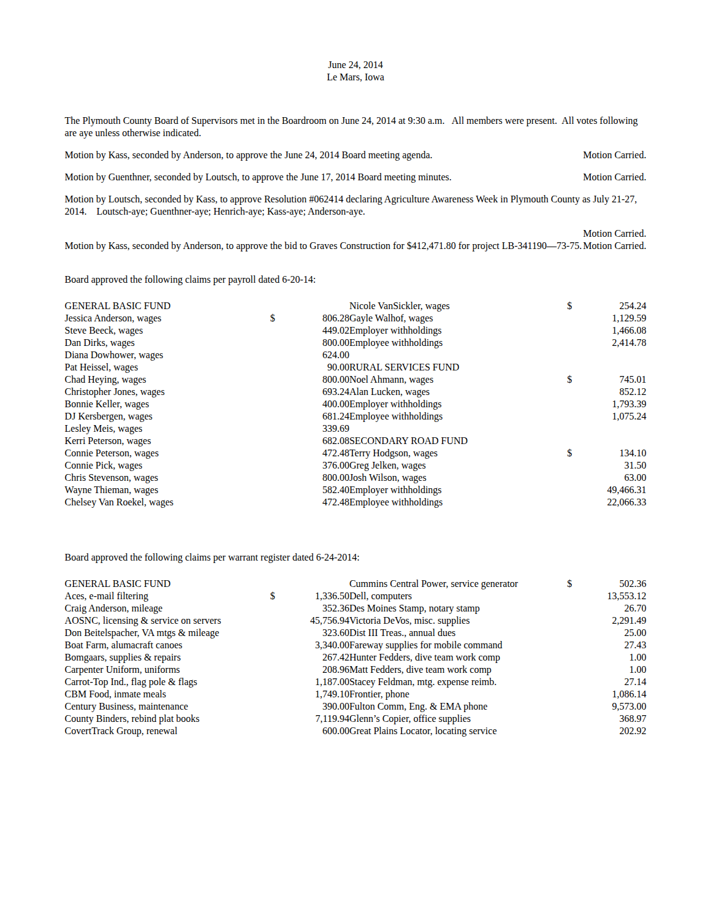June 24, 2014
Le Mars, Iowa
The Plymouth County Board of Supervisors met in the Boardroom on June 24, 2014 at 9:30 a.m. All members were present. All votes following are aye unless otherwise indicated.
Motion by Kass, seconded by Anderson, to approve the June 24, 2014 Board meeting agenda. Motion Carried.
Motion by Guenthner, seconded by Loutsch, to approve the June 17, 2014 Board meeting minutes. Motion Carried.
Motion by Loutsch, seconded by Kass, to approve Resolution #062414 declaring Agriculture Awareness Week in Plymouth County as July 21-27, 2014. Loutsch-aye; Guenthner-aye; Henrich-aye; Kass-aye; Anderson-aye.
Motion Carried.
Motion by Kass, seconded by Anderson, to approve the bid to Graves Construction for $412,471.80 for project LB-341190—73-75. Motion Carried.
Board approved the following claims per payroll dated 6-20-14:
| GENERAL BASIC FUND | | | Nicole VanSickler, wages | $ | 254.24 |
| Jessica Anderson, wages | $ | 806.28 | Gayle Walhof, wages | | 1,129.59 |
| Steve Beeck, wages | | 449.02 | Employer withholdings | | 1,466.08 |
| Dan Dirks, wages | | 800.00 | Employee withholdings | | 2,414.78 |
| Diana Dowhower, wages | | 624.00 | | | |
| Pat Heissel, wages | | 90.00 | RURAL SERVICES FUND | | |
| Chad Heying, wages | | 800.00 | Noel Ahmann, wages | $ | 745.01 |
| Christopher Jones, wages | | 693.24 | Alan Lucken, wages | | 852.12 |
| Bonnie Keller, wages | | 400.00 | Employer withholdings | | 1,793.39 |
| DJ Kersbergen, wages | | 681.24 | Employee withholdings | | 1,075.24 |
| Lesley Meis, wages | | 339.69 | | | |
| Kerri Peterson, wages | | 682.08 | SECONDARY ROAD FUND | | |
| Connie Peterson, wages | | 472.48 | Terry Hodgson, wages | $ | 134.10 |
| Connie Pick, wages | | 376.00 | Greg Jelken, wages | | 31.50 |
| Chris Stevenson, wages | | 800.00 | Josh Wilson, wages | | 63.00 |
| Wayne Thieman, wages | | 582.40 | Employer withholdings | | 49,466.31 |
| Chelsey Van Roekel, wages | | 472.48 | Employee withholdings | | 22,066.33 |
Board approved the following claims per warrant register dated 6-24-2014:
| GENERAL BASIC FUND | | | Cummins Central Power, service generator | $ | 502.36 |
| Aces, e-mail filtering | $ | 1,336.50 | Dell, computers | | 13,553.12 |
| Craig Anderson, mileage | | 352.36 | Des Moines Stamp, notary stamp | | 26.70 |
| AOSNC, licensing & service on servers | | 45,756.94 | Victoria DeVos, misc. supplies | | 2,291.49 |
| Don Beitelspacher, VA mtgs & mileage | | 323.60 | Dist III Treas., annual dues | | 25.00 |
| Boat Farm, alumacraft canoes | | 3,340.00 | Fareway supplies for mobile command | | 27.43 |
| Bomgaars, supplies & repairs | | 267.42 | Hunter Fedders, dive team work comp | | 1.00 |
| Carpenter Uniform, uniforms | | 208.96 | Matt Fedders, dive team work comp | | 1.00 |
| Carrot-Top Ind., flag pole & flags | | 1,187.00 | Stacey Feldman, mtg. expense reimb. | | 27.14 |
| CBM Food, inmate meals | | 1,749.10 | Frontier, phone | | 1,086.14 |
| Century Business, maintenance | | 390.00 | Fulton Comm, Eng. & EMA phone | | 9,573.00 |
| County Binders, rebind plat books | | 7,119.94 | Glenn’s Copier, office supplies | | 368.97 |
| CovertTrack Group, renewal | | 600.00 | Great Plains Locator, locating service | | 202.92 |